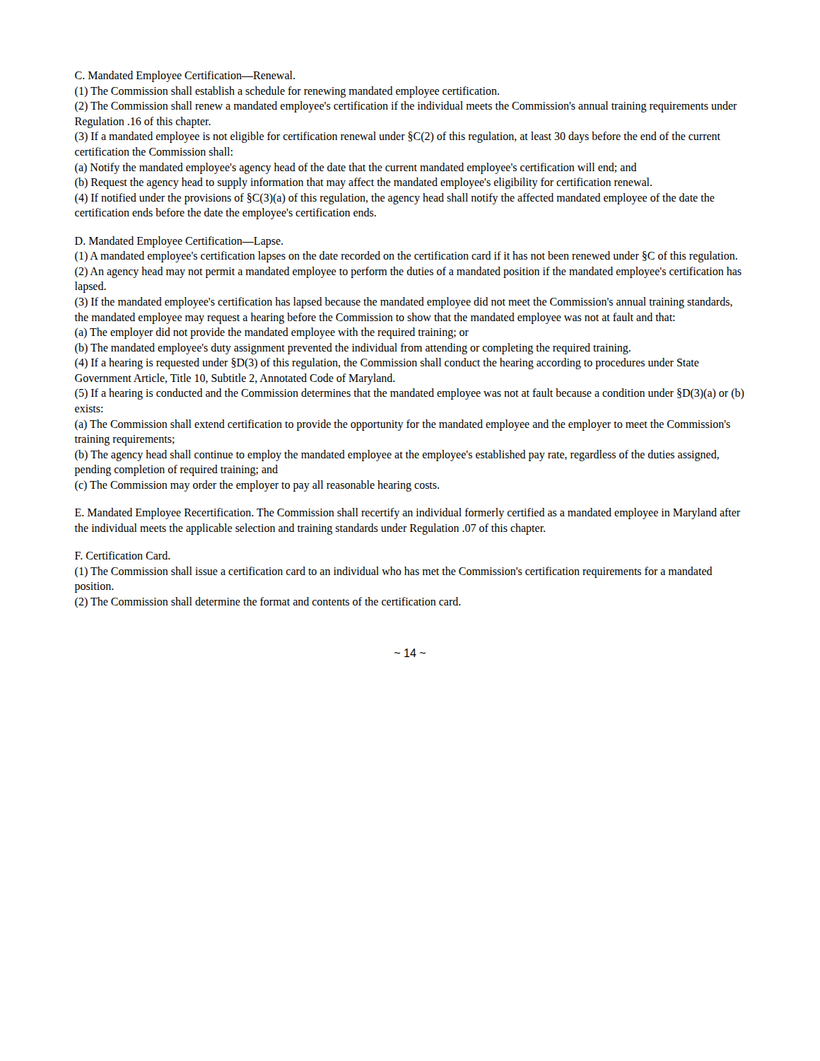C. Mandated Employee Certification—Renewal.
(1) The Commission shall establish a schedule for renewing mandated employee certification.
(2) The Commission shall renew a mandated employee's certification if the individual meets the Commission's annual training requirements under Regulation .16 of this chapter.
(3) If a mandated employee is not eligible for certification renewal under §C(2) of this regulation, at least 30 days before the end of the current certification the Commission shall:
(a) Notify the mandated employee's agency head of the date that the current mandated employee's certification will end; and
(b) Request the agency head to supply information that may affect the mandated employee's eligibility for certification renewal.
(4) If notified under the provisions of §C(3)(a) of this regulation, the agency head shall notify the affected mandated employee of the date the certification ends before the date the employee's certification ends.
D. Mandated Employee Certification—Lapse.
(1) A mandated employee's certification lapses on the date recorded on the certification card if it has not been renewed under §C of this regulation.
(2) An agency head may not permit a mandated employee to perform the duties of a mandated position if the mandated employee's certification has lapsed.
(3) If the mandated employee's certification has lapsed because the mandated employee did not meet the Commission's annual training standards, the mandated employee may request a hearing before the Commission to show that the mandated employee was not at fault and that:
(a) The employer did not provide the mandated employee with the required training; or
(b) The mandated employee's duty assignment prevented the individual from attending or completing the required training.
(4) If a hearing is requested under §D(3) of this regulation, the Commission shall conduct the hearing according to procedures under State Government Article, Title 10, Subtitle 2, Annotated Code of Maryland.
(5) If a hearing is conducted and the Commission determines that the mandated employee was not at fault because a condition under §D(3)(a) or (b) exists:
(a) The Commission shall extend certification to provide the opportunity for the mandated employee and the employer to meet the Commission's training requirements;
(b) The agency head shall continue to employ the mandated employee at the employee's established pay rate, regardless of the duties assigned, pending completion of required training; and
(c) The Commission may order the employer to pay all reasonable hearing costs.
E. Mandated Employee Recertification. The Commission shall recertify an individual formerly certified as a mandated employee in Maryland after the individual meets the applicable selection and training standards under Regulation .07 of this chapter.
F. Certification Card.
(1) The Commission shall issue a certification card to an individual who has met the Commission's certification requirements for a mandated position.
(2) The Commission shall determine the format and contents of the certification card.
~ 14 ~